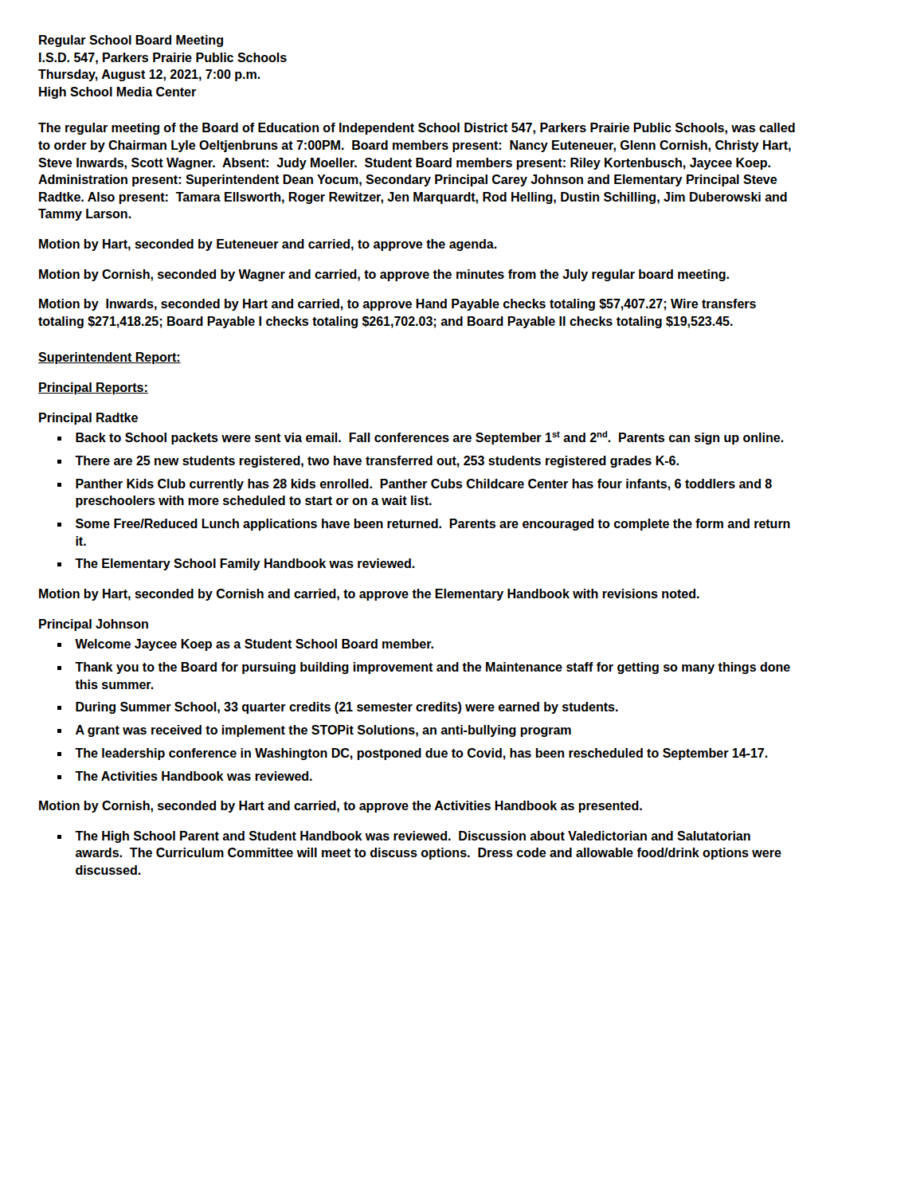Regular School Board Meeting
I.S.D. 547, Parkers Prairie Public Schools
Thursday, August 12, 2021, 7:00 p.m.
High School Media Center
The regular meeting of the Board of Education of Independent School District 547, Parkers Prairie Public Schools, was called to order by Chairman Lyle Oeltjenbruns at 7:00PM. Board members present: Nancy Euteneuer, Glenn Cornish, Christy Hart, Steve Inwards, Scott Wagner. Absent: Judy Moeller. Student Board members present: Riley Kortenbusch, Jaycee Koep. Administration present: Superintendent Dean Yocum, Secondary Principal Carey Johnson and Elementary Principal Steve Radtke. Also present: Tamara Ellsworth, Roger Rewitzer, Jen Marquardt, Rod Helling, Dustin Schilling, Jim Duberowski and Tammy Larson.
Motion by Hart, seconded by Euteneuer and carried, to approve the agenda.
Motion by Cornish, seconded by Wagner and carried, to approve the minutes from the July regular board meeting.
Motion by Inwards, seconded by Hart and carried, to approve Hand Payable checks totaling $57,407.27; Wire transfers totaling $271,418.25; Board Payable I checks totaling $261,702.03; and Board Payable II checks totaling $19,523.45.
Superintendent Report:
Principal Reports:
Principal Radtke
Back to School packets were sent via email. Fall conferences are September 1st and 2nd. Parents can sign up online.
There are 25 new students registered, two have transferred out, 253 students registered grades K-6.
Panther Kids Club currently has 28 kids enrolled. Panther Cubs Childcare Center has four infants, 6 toddlers and 8 preschoolers with more scheduled to start or on a wait list.
Some Free/Reduced Lunch applications have been returned. Parents are encouraged to complete the form and return it.
The Elementary School Family Handbook was reviewed.
Motion by Hart, seconded by Cornish and carried, to approve the Elementary Handbook with revisions noted.
Principal Johnson
Welcome Jaycee Koep as a Student School Board member.
Thank you to the Board for pursuing building improvement and the Maintenance staff for getting so many things done this summer.
During Summer School, 33 quarter credits (21 semester credits) were earned by students.
A grant was received to implement the STOPit Solutions, an anti-bullying program
The leadership conference in Washington DC, postponed due to Covid, has been rescheduled to September 14-17.
The Activities Handbook was reviewed.
Motion by Cornish, seconded by Hart and carried, to approve the Activities Handbook as presented.
The High School Parent and Student Handbook was reviewed. Discussion about Valedictorian and Salutatorian awards. The Curriculum Committee will meet to discuss options. Dress code and allowable food/drink options were discussed.